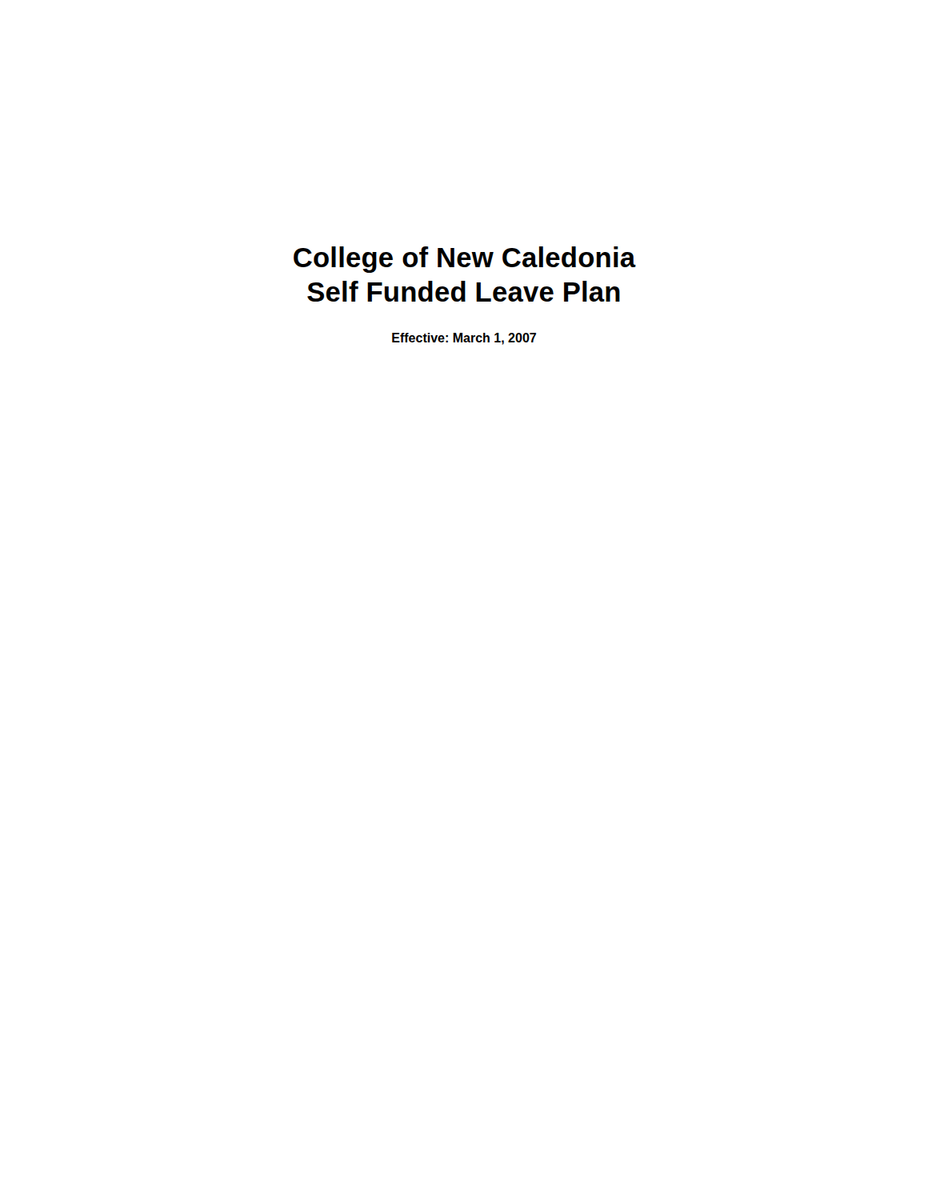College of New Caledonia
Self Funded Leave Plan
Effective: March 1, 2007